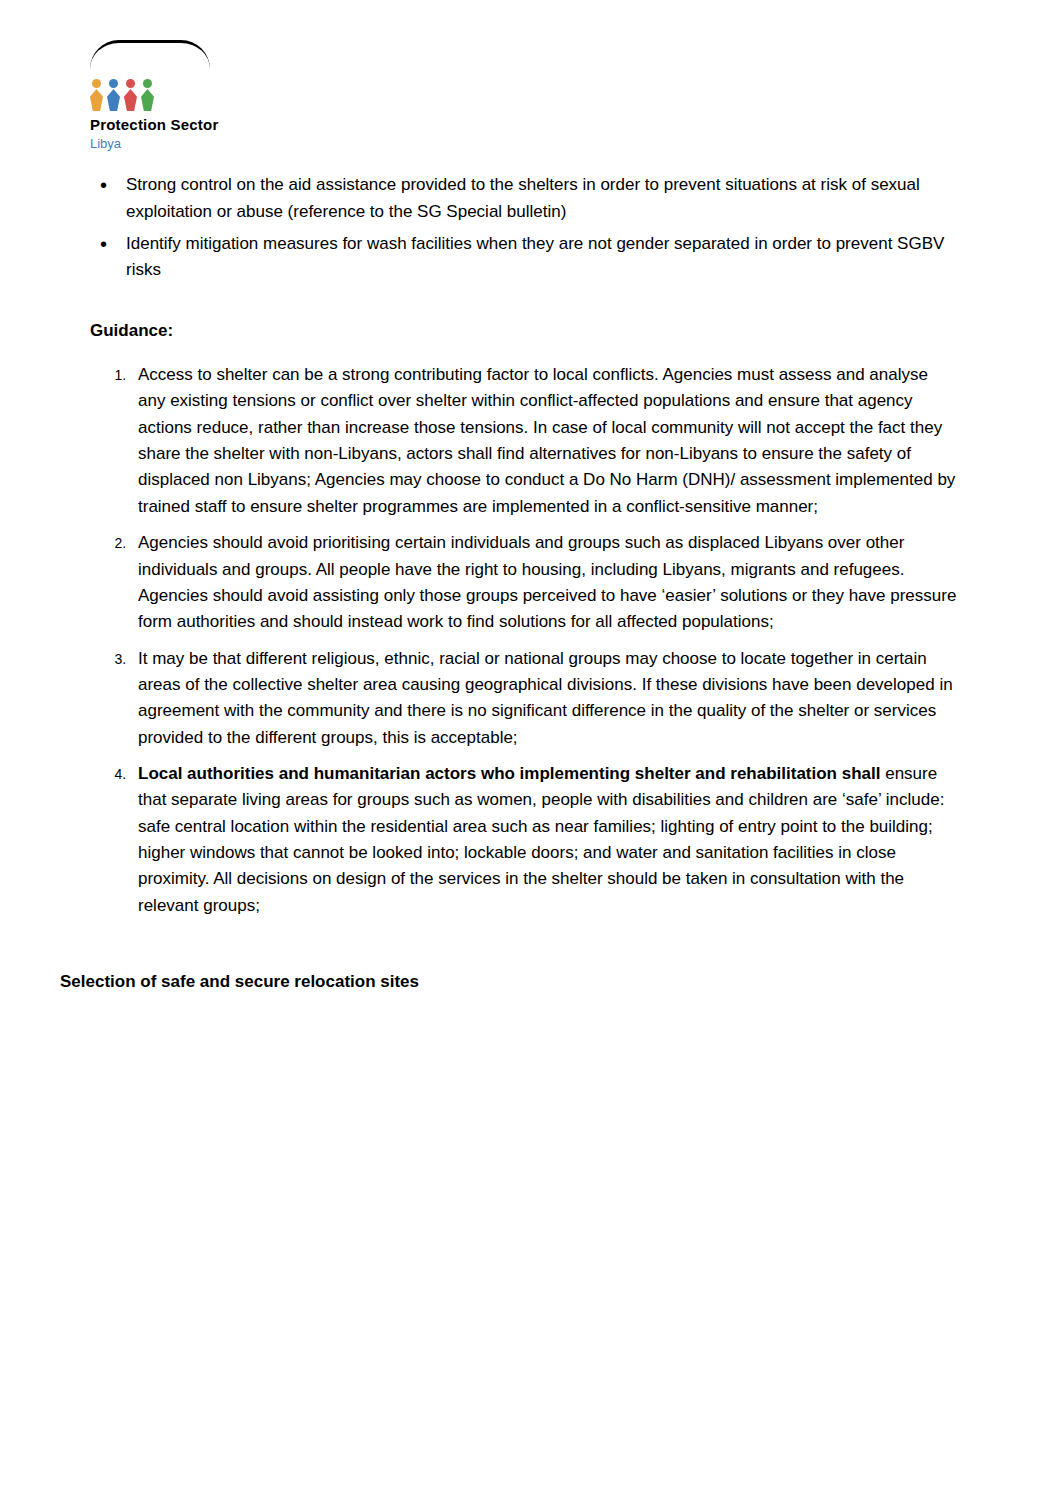Protection Sector
Libya
Strong control on the aid assistance provided to the shelters in order to prevent situations at risk of sexual exploitation or abuse (reference to the SG Special bulletin)
Identify mitigation measures for wash facilities when they are not gender separated in order to prevent SGBV risks
Guidance:
Access to shelter can be a strong contributing factor to local conflicts. Agencies must assess and analyse any existing tensions or conflict over shelter within conflict-affected populations and ensure that agency actions reduce, rather than increase those tensions. In case of local community will not accept the fact they share the shelter with non-Libyans, actors shall find alternatives for non-Libyans to ensure the safety of displaced non Libyans; Agencies may choose to conduct a Do No Harm (DNH)/ assessment implemented by trained staff to ensure shelter programmes are implemented in a conflict-sensitive manner;
Agencies should avoid prioritising certain individuals and groups such as displaced Libyans over other individuals and groups. All people have the right to housing, including Libyans, migrants and refugees. Agencies should avoid assisting only those groups perceived to have ‘easier’ solutions or they have pressure form authorities and should instead work to find solutions for all affected populations;
It may be that different religious, ethnic, racial or national groups may choose to locate together in certain areas of the collective shelter area causing geographical divisions. If these divisions have been developed in agreement with the community and there is no significant difference in the quality of the shelter or services provided to the different groups, this is acceptable;
Local authorities and humanitarian actors who implementing shelter and rehabilitation shall ensure that separate living areas for groups such as women, people with disabilities and children are ‘safe’ include: safe central location within the residential area such as near families; lighting of entry point to the building; higher windows that cannot be looked into; lockable doors; and water and sanitation facilities in close proximity. All decisions on design of the services in the shelter should be taken in consultation with the relevant groups;
Selection of safe and secure relocation sites